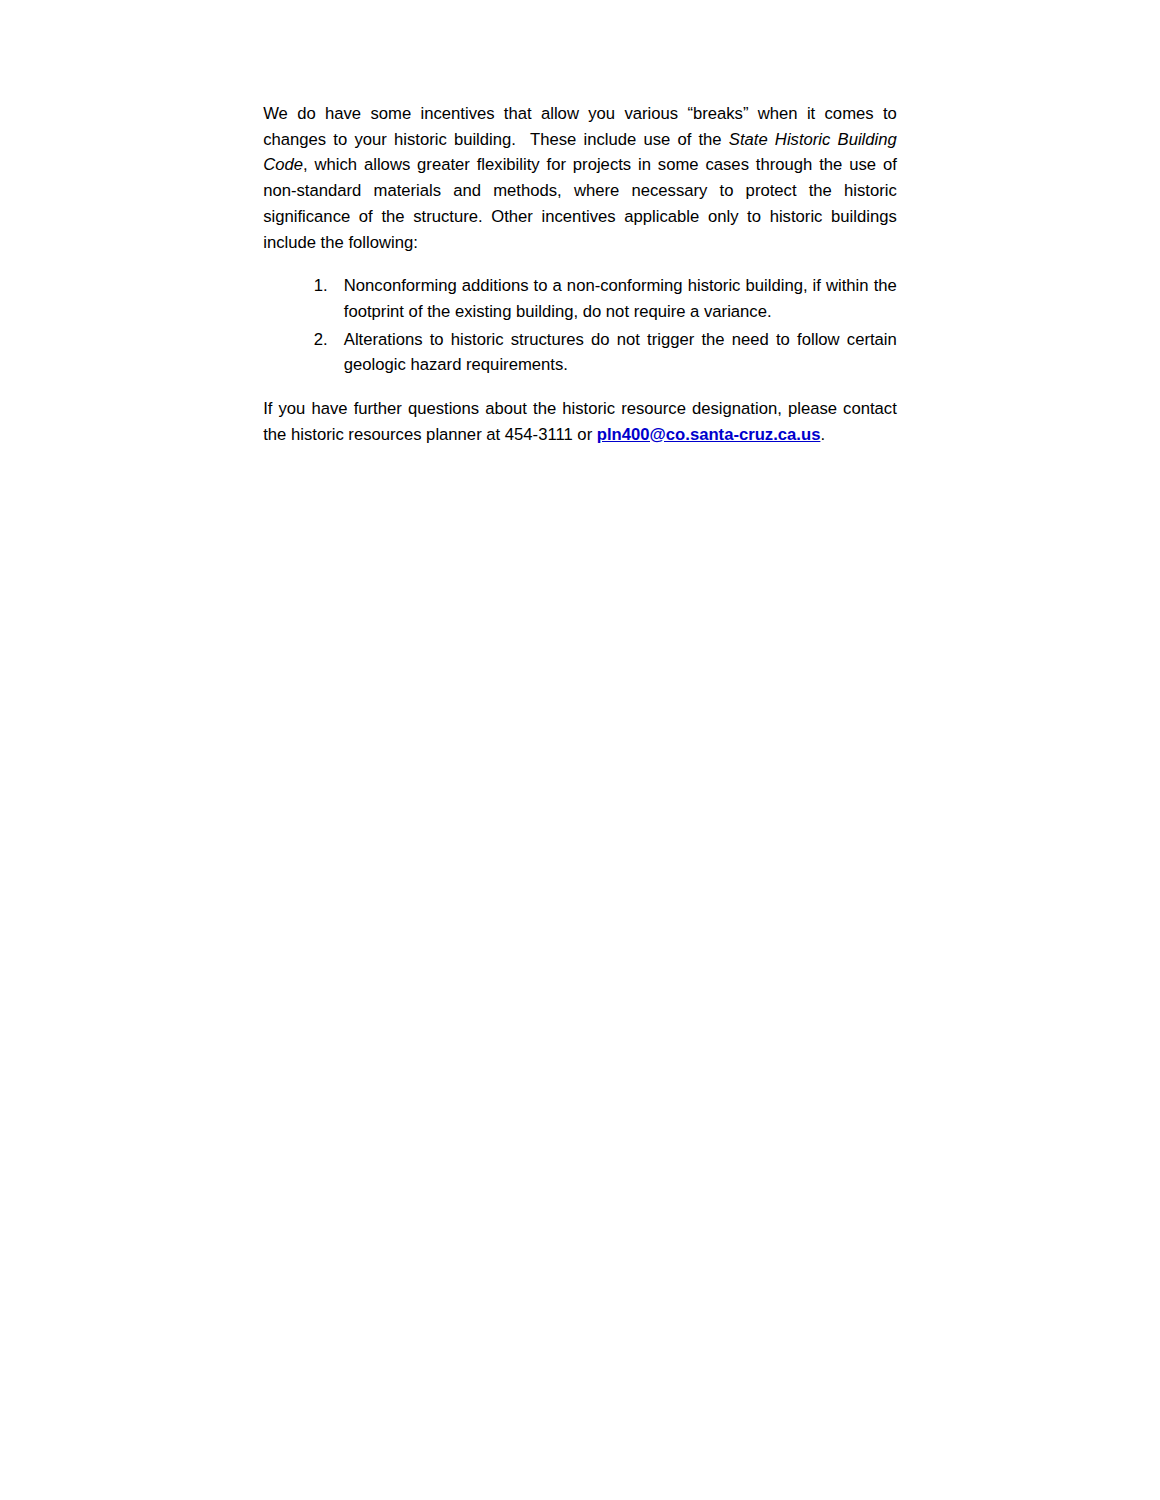We do have some incentives that allow you various “breaks” when it comes to changes to your historic building. These include use of the State Historic Building Code, which allows greater flexibility for projects in some cases through the use of non-standard materials and methods, where necessary to protect the historic significance of the structure. Other incentives applicable only to historic buildings include the following:
Nonconforming additions to a non-conforming historic building, if within the footprint of the existing building, do not require a variance.
Alterations to historic structures do not trigger the need to follow certain geologic hazard requirements.
If you have further questions about the historic resource designation, please contact the historic resources planner at 454-3111 or pln400@co.santa-cruz.ca.us.